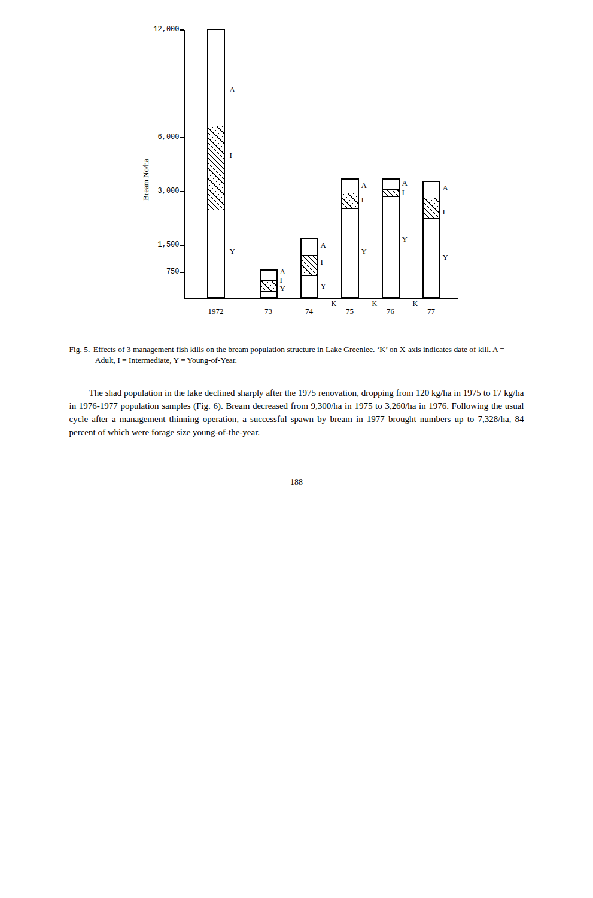Bream No/ha
12,000
6,000
3,000
1,500
750
A I Y
A I Y
A I Y
A I Y
A I Y
A I Y 1972 73 74 75 76 77 K K K
Fig. 5. Effects of 3 management fish kills on the bream population structure in Lake Greenlee. ‘K’ on X-axis indicates date of kill. A = Adult, I = Intermediate, Y = Young-of-Year.
The shad population in the lake declined sharply after the 1975 renovation, dropping from 120 kg/ha in 1975 to 17 kg/ha in 1976-1977 population samples (Fig. 6). Bream decreased from 9,300/ha in 1975 to 3,260/ha in 1976. Following the usual cycle after a management thinning operation, a successful spawn by bream in 1977 brought numbers up to 7,328/ha, 84 percent of which were forage size young-of-the-year.
188